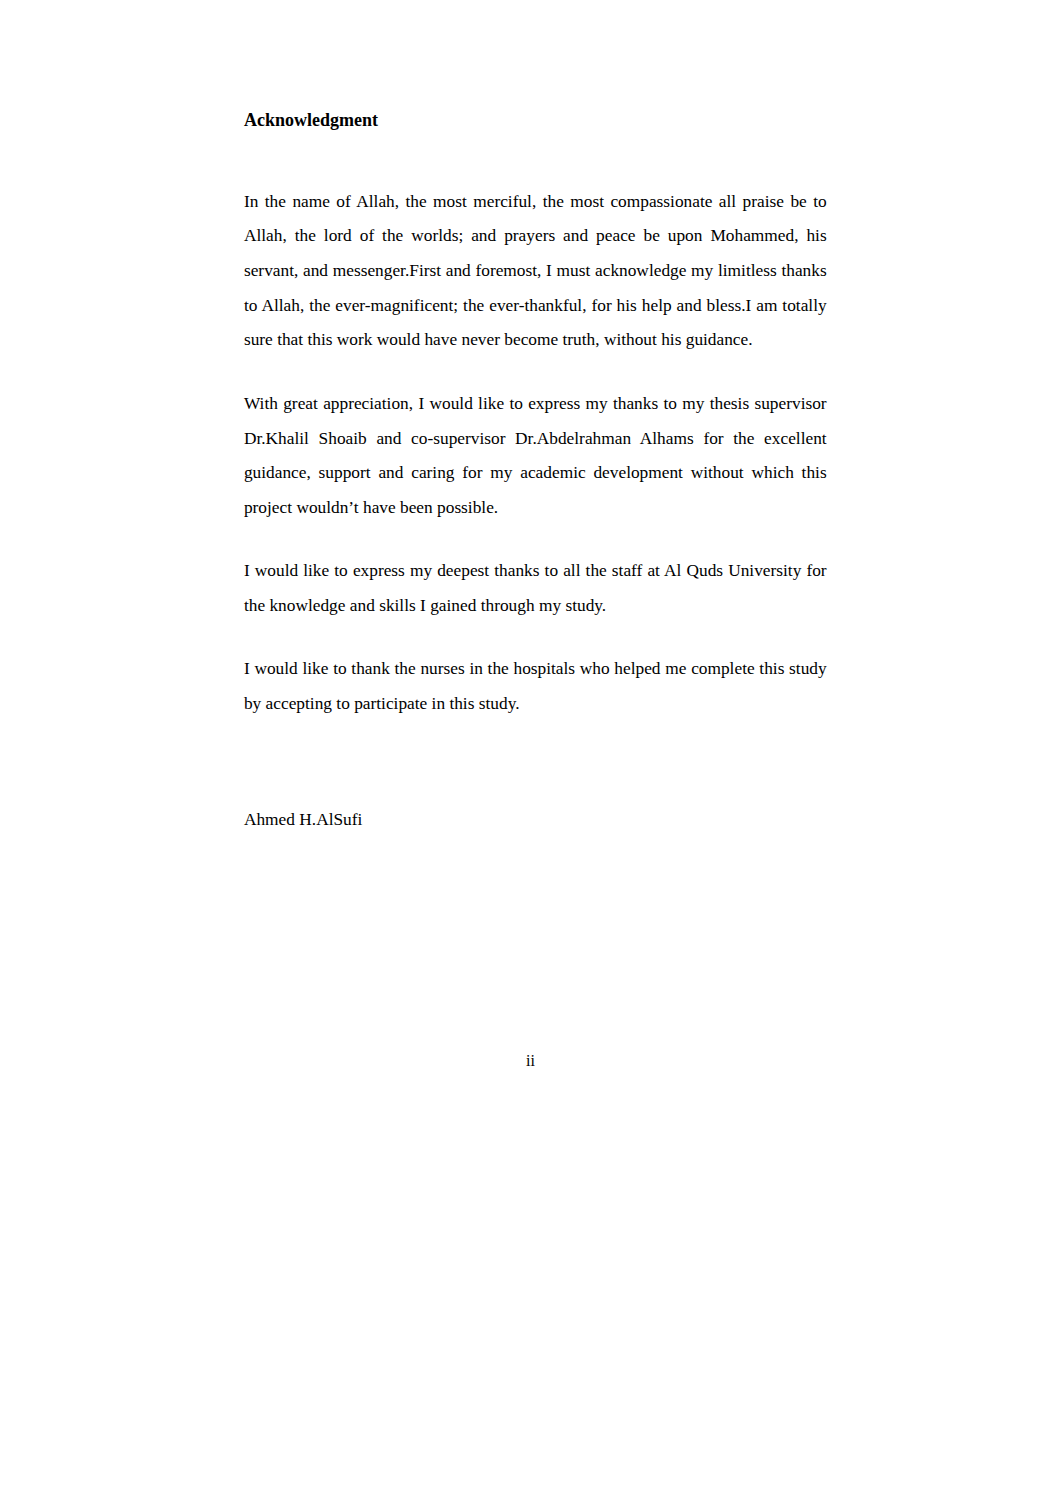Acknowledgment
In the name of Allah, the most merciful, the most compassionate all praise be to Allah, the lord of the worlds; and prayers and peace be upon Mohammed, his servant, and messenger.First and foremost, I must acknowledge my limitless thanks to Allah, the ever-magnificent; the ever-thankful, for his help and bless.I am totally sure that this work would have never become truth, without his guidance.
With great appreciation, I would like to express my thanks to my thesis supervisor Dr.Khalil Shoaib and co-supervisor Dr.Abdelrahman Alhams for the excellent guidance, support and caring for my academic development without which this project wouldn’t have been possible.
I would like to express my deepest thanks to all the staff at Al Quds University for the knowledge and skills I gained through my study.
I would like to thank the nurses in the hospitals who helped me complete this study by accepting to participate in this study.
Ahmed H.AlSufi
ii